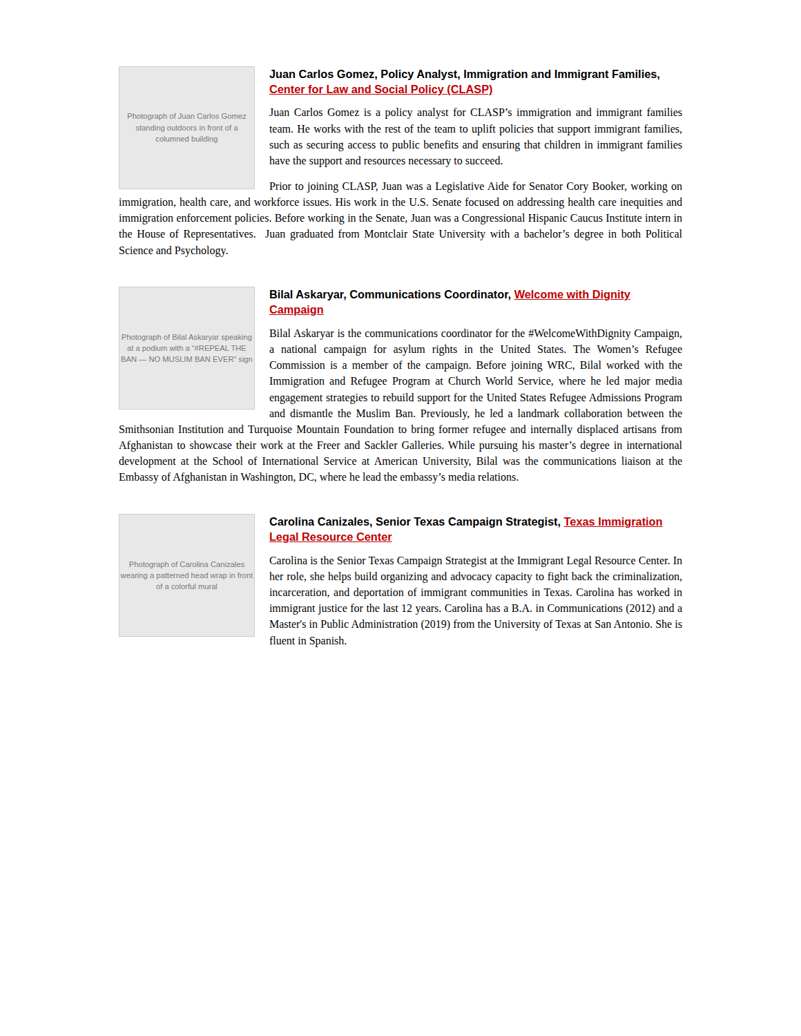Photograph of Juan Carlos Gomez standing outdoors in front of a columned building
Juan Carlos Gomez, Policy Analyst, Immigration and Immigrant Families, Center for Law and Social Policy (CLASP)
Juan Carlos Gomez is a policy analyst for CLASP’s immigration and immigrant families team. He works with the rest of the team to uplift policies that support immigrant families, such as securing access to public benefits and ensuring that children in immigrant families have the support and resources necessary to succeed.
Prior to joining CLASP, Juan was a Legislative Aide for Senator Cory Booker, working on immigration, health care, and workforce issues. His work in the U.S. Senate focused on addressing health care inequities and immigration enforcement policies. Before working in the Senate, Juan was a Congressional Hispanic Caucus Institute intern in the House of Representatives. Juan graduated from Montclair State University with a bachelor’s degree in both Political Science and Psychology.
Photograph of Bilal Askaryar speaking at a podium with a “#REPEAL THE BAN — NO MUSLIM BAN EVER” sign
Bilal Askaryar, Communications Coordinator, Welcome with Dignity Campaign
Bilal Askaryar is the communications coordinator for the #WelcomeWithDignity Campaign, a national campaign for asylum rights in the United States. The Women’s Refugee Commission is a member of the campaign. Before joining WRC, Bilal worked with the Immigration and Refugee Program at Church World Service, where he led major media engagement strategies to rebuild support for the United States Refugee Admissions Program and dismantle the Muslim Ban. Previously, he led a landmark collaboration between the Smithsonian Institution and Turquoise Mountain Foundation to bring former refugee and internally displaced artisans from Afghanistan to showcase their work at the Freer and Sackler Galleries. While pursuing his master’s degree in international development at the School of International Service at American University, Bilal was the communications liaison at the Embassy of Afghanistan in Washington, DC, where he lead the embassy’s media relations.
Photograph of Carolina Canizales wearing a patterned head wrap in front of a colorful mural
Carolina Canizales, Senior Texas Campaign Strategist, Texas Immigration Legal Resource Center
Carolina is the Senior Texas Campaign Strategist at the Immigrant Legal Resource Center. In her role, she helps build organizing and advocacy capacity to fight back the criminalization, incarceration, and deportation of immigrant communities in Texas. Carolina has worked in immigrant justice for the last 12 years. Carolina has a B.A. in Communications (2012) and a Master's in Public Administration (2019) from the University of Texas at San Antonio. She is fluent in Spanish.